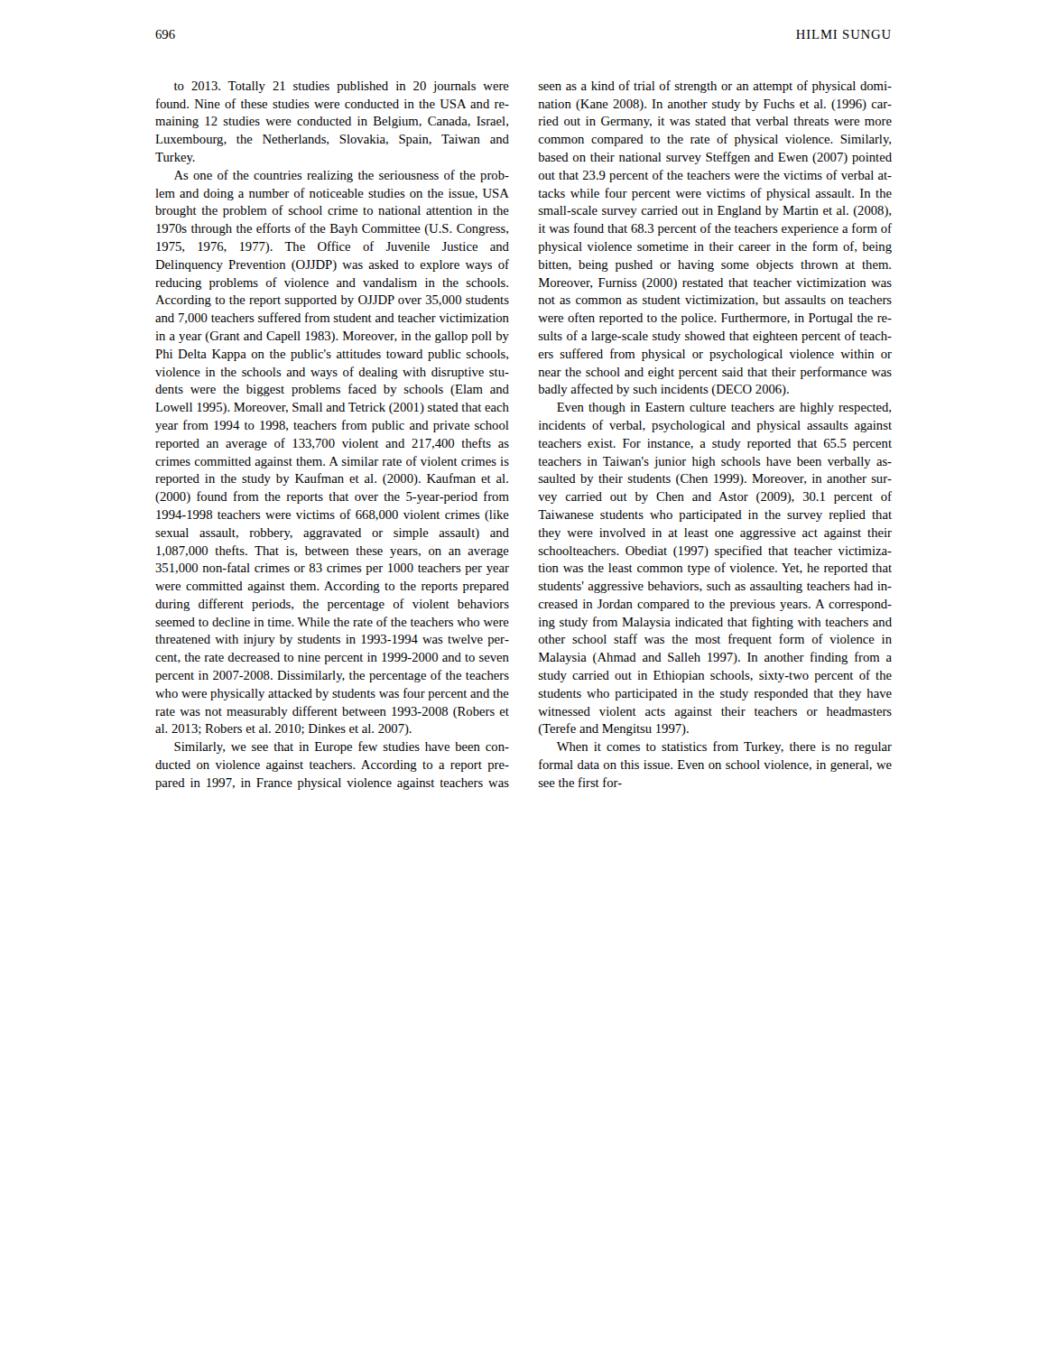696 HILMI SUNGU
to 2013. Totally 21 studies published in 20 journals were found. Nine of these studies were conducted in the USA and remaining 12 studies were conducted in Belgium, Canada, Israel, Luxembourg, the Netherlands, Slovakia, Spain, Taiwan and Turkey.
As one of the countries realizing the seriousness of the problem and doing a number of noticeable studies on the issue, USA brought the problem of school crime to national attention in the 1970s through the efforts of the Bayh Committee (U.S. Congress, 1975, 1976, 1977). The Office of Juvenile Justice and Delinquency Prevention (OJJDP) was asked to explore ways of reducing problems of violence and vandalism in the schools. According to the report supported by OJJDP over 35,000 students and 7,000 teachers suffered from student and teacher victimization in a year (Grant and Capell 1983). Moreover, in the gallop poll by Phi Delta Kappa on the public's attitudes toward public schools, violence in the schools and ways of dealing with disruptive students were the biggest problems faced by schools (Elam and Lowell 1995). Moreover, Small and Tetrick (2001) stated that each year from 1994 to 1998, teachers from public and private school reported an average of 133,700 violent and 217,400 thefts as crimes committed against them. A similar rate of violent crimes is reported in the study by Kaufman et al. (2000). Kaufman et al. (2000) found from the reports that over the 5-year-period from 1994-1998 teachers were victims of 668,000 violent crimes (like sexual assault, robbery, aggravated or simple assault) and 1,087,000 thefts. That is, between these years, on an average 351,000 non-fatal crimes or 83 crimes per 1000 teachers per year were committed against them. According to the reports prepared during different periods, the percentage of violent behaviors seemed to decline in time. While the rate of the teachers who were threatened with injury by students in 1993-1994 was twelve percent, the rate decreased to nine percent in 1999-2000 and to seven percent in 2007-2008. Dissimilarly, the percentage of the teachers who were physically attacked by students was four percent and the rate was not measurably different between 1993-2008 (Robers et al. 2013; Robers et al. 2010; Dinkes et al. 2007).
Similarly, we see that in Europe few studies have been conducted on violence against teachers. According to a report prepared in 1997, in France physical violence against teachers was seen as a kind of trial of strength or an attempt of physical domination (Kane 2008). In another study by Fuchs et al. (1996) carried out in Germany, it was stated that verbal threats were more common compared to the rate of physical violence. Similarly, based on their national survey Steffgen and Ewen (2007) pointed out that 23.9 percent of the teachers were the victims of verbal attacks while four percent were victims of physical assault. In the small-scale survey carried out in England by Martin et al. (2008), it was found that 68.3 percent of the teachers experience a form of physical violence sometime in their career in the form of, being bitten, being pushed or having some objects thrown at them. Moreover, Furniss (2000) restated that teacher victimization was not as common as student victimization, but assaults on teachers were often reported to the police. Furthermore, in Portugal the results of a large-scale study showed that eighteen percent of teachers suffered from physical or psychological violence within or near the school and eight percent said that their performance was badly affected by such incidents (DECO 2006).
Even though in Eastern culture teachers are highly respected, incidents of verbal, psychological and physical assaults against teachers exist. For instance, a study reported that 65.5 percent teachers in Taiwan's junior high schools have been verbally assaulted by their students (Chen 1999). Moreover, in another survey carried out by Chen and Astor (2009), 30.1 percent of Taiwanese students who participated in the survey replied that they were involved in at least one aggressive act against their schoolteachers. Obediat (1997) specified that teacher victimization was the least common type of violence. Yet, he reported that students' aggressive behaviors, such as assaulting teachers had increased in Jordan compared to the previous years. A corresponding study from Malaysia indicated that fighting with teachers and other school staff was the most frequent form of violence in Malaysia (Ahmad and Salleh 1997). In another finding from a study carried out in Ethiopian schools, sixty-two percent of the students who participated in the study responded that they have witnessed violent acts against their teachers or headmasters (Terefe and Mengitsu 1997).
When it comes to statistics from Turkey, there is no regular formal data on this issue. Even on school violence, in general, we see the first for-